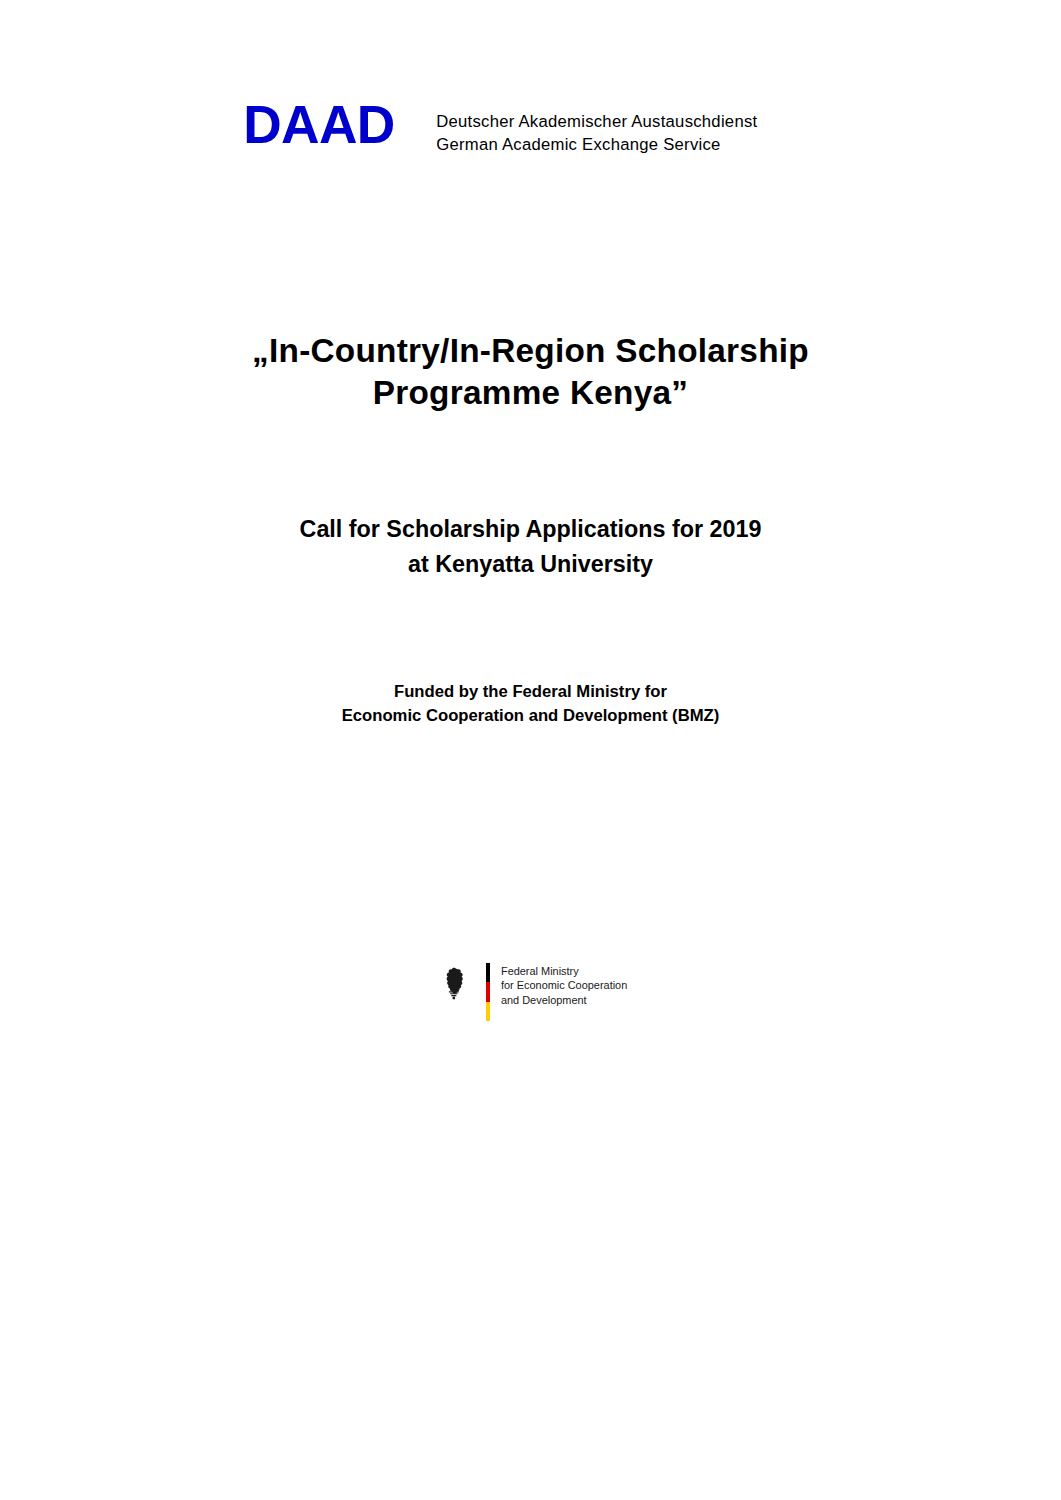DAAD
Deutscher Akademischer Austauschdienst
German Academic Exchange Service
„In-Country/In-Region Scholarship
Programme Kenya”
Call for Scholarship Applications for 2019
at Kenyatta University
Funded by the Federal Ministry for
Economic Cooperation and Development (BMZ)
Federal Ministry
for Economic Cooperation
and Development